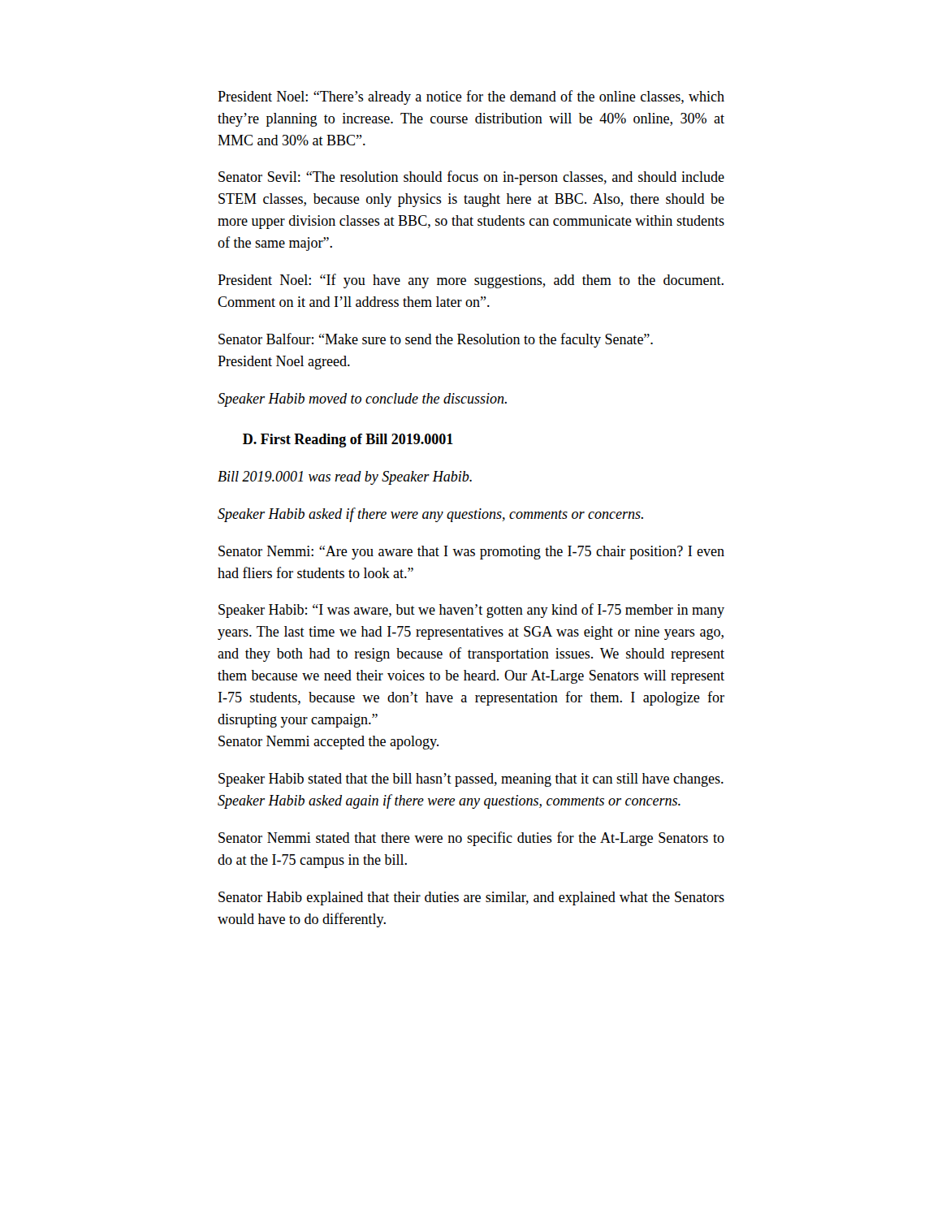President Noel: “There’s already a notice for the demand of the online classes, which they’re planning to increase. The course distribution will be 40% online, 30% at MMC and 30% at BBC”.
Senator Sevil: “The resolution should focus on in-person classes, and should include STEM classes, because only physics is taught here at BBC. Also, there should be more upper division classes at BBC, so that students can communicate within students of the same major”.
President Noel: “If you have any more suggestions, add them to the document. Comment on it and I’ll address them later on”.
Senator Balfour: “Make sure to send the Resolution to the faculty Senate”.
President Noel agreed.
Speaker Habib moved to conclude the discussion.
First Reading of Bill 2019.0001
Bill 2019.0001 was read by Speaker Habib.
Speaker Habib asked if there were any questions, comments or concerns.
Senator Nemmi: “Are you aware that I was promoting the I-75 chair position? I even had fliers for students to look at.”
Speaker Habib: “I was aware, but we haven’t gotten any kind of I-75 member in many years. The last time we had I-75 representatives at SGA was eight or nine years ago, and they both had to resign because of transportation issues. We should represent them because we need their voices to be heard. Our At-Large Senators will represent I-75 students, because we don’t have a representation for them. I apologize for disrupting your campaign.”
Senator Nemmi accepted the apology.
Speaker Habib stated that the bill hasn’t passed, meaning that it can still have changes.
Speaker Habib asked again if there were any questions, comments or concerns.
Senator Nemmi stated that there were no specific duties for the At-Large Senators to do at the I-75 campus in the bill.
Senator Habib explained that their duties are similar, and explained what the Senators would have to do differently.